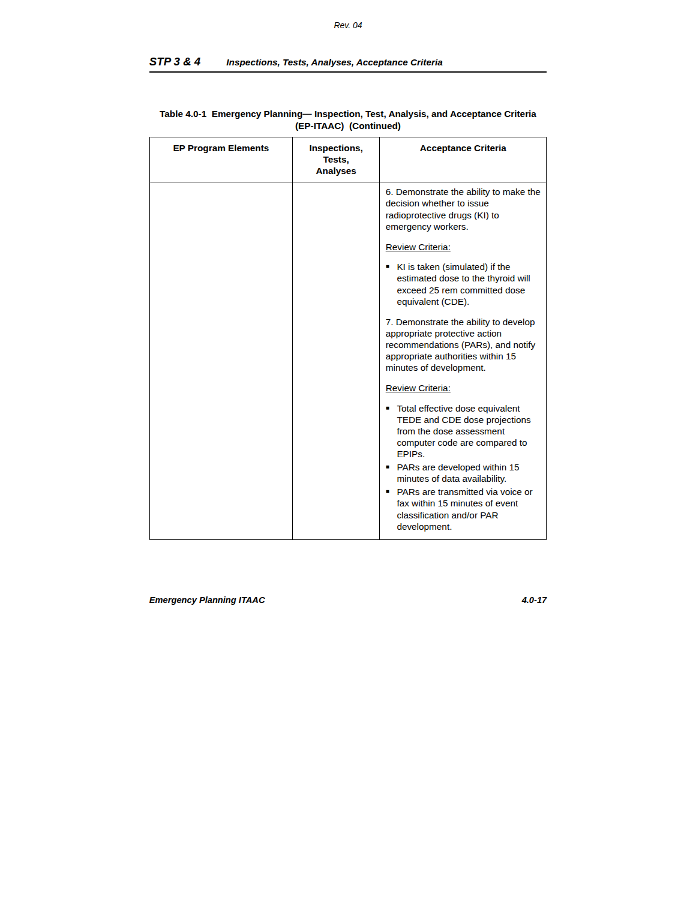Rev. 04
STP 3 & 4 Inspections, Tests, Analyses, Acceptance Criteria
Table 4.0-1 Emergency Planning— Inspection, Test, Analysis, and Acceptance Criteria
(EP-ITAAC) (Continued)
| EP Program Elements | Inspections, Tests, Analyses | Acceptance Criteria |
| --- | --- | --- |
| | | 6. Demonstrate the ability to make the decision whether to issue radioprotective drugs (KI) to emergency workers. Review Criteria: KI is taken (simulated) if the estimated dose to the thyroid will exceed 25 rem committed dose equivalent (CDE). 7. Demonstrate the ability to develop appropriate protective action recommendations (PARs), and notify appropriate authorities within 15 minutes of development. Review Criteria: Total effective dose equivalent TEDE and CDE dose projections from the dose assessment computer code are compared to EPIPs. PARs are developed within 15 minutes of data availability. PARs are transmitted via voice or fax within 15 minutes of event classification and/or PAR development. |
Emergency Planning ITAAC 4.0-17